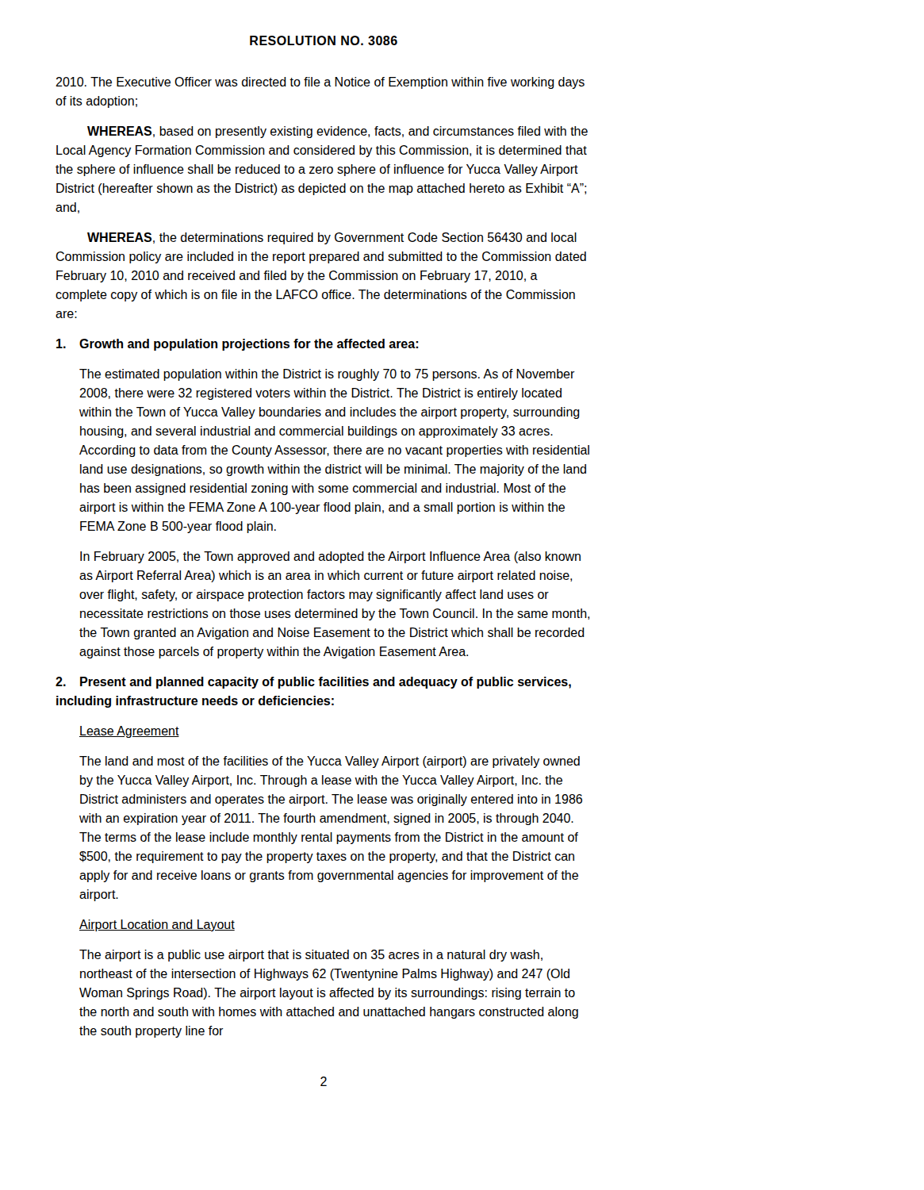RESOLUTION NO. 3086
2010. The Executive Officer was directed to file a Notice of Exemption within five working days of its adoption;
WHEREAS, based on presently existing evidence, facts, and circumstances filed with the Local Agency Formation Commission and considered by this Commission, it is determined that the sphere of influence shall be reduced to a zero sphere of influence for Yucca Valley Airport District (hereafter shown as the District) as depicted on the map attached hereto as Exhibit “A”; and,
WHEREAS, the determinations required by Government Code Section 56430 and local Commission policy are included in the report prepared and submitted to the Commission dated February 10, 2010 and received and filed by the Commission on February 17, 2010, a complete copy of which is on file in the LAFCO office. The determinations of the Commission are:
Growth and population projections for the affected area:
The estimated population within the District is roughly 70 to 75 persons. As of November 2008, there were 32 registered voters within the District. The District is entirely located within the Town of Yucca Valley boundaries and includes the airport property, surrounding housing, and several industrial and commercial buildings on approximately 33 acres. According to data from the County Assessor, there are no vacant properties with residential land use designations, so growth within the district will be minimal. The majority of the land has been assigned residential zoning with some commercial and industrial. Most of the airport is within the FEMA Zone A 100-year flood plain, and a small portion is within the FEMA Zone B 500-year flood plain.
In February 2005, the Town approved and adopted the Airport Influence Area (also known as Airport Referral Area) which is an area in which current or future airport related noise, over flight, safety, or airspace protection factors may significantly affect land uses or necessitate restrictions on those uses determined by the Town Council. In the same month, the Town granted an Avigation and Noise Easement to the District which shall be recorded against those parcels of property within the Avigation Easement Area.
Present and planned capacity of public facilities and adequacy of public services, including infrastructure needs or deficiencies:
Lease Agreement
The land and most of the facilities of the Yucca Valley Airport (airport) are privately owned by the Yucca Valley Airport, Inc. Through a lease with the Yucca Valley Airport, Inc. the District administers and operates the airport. The lease was originally entered into in 1986 with an expiration year of 2011. The fourth amendment, signed in 2005, is through 2040. The terms of the lease include monthly rental payments from the District in the amount of $500, the requirement to pay the property taxes on the property, and that the District can apply for and receive loans or grants from governmental agencies for improvement of the airport.
Airport Location and Layout
The airport is a public use airport that is situated on 35 acres in a natural dry wash, northeast of the intersection of Highways 62 (Twentynine Palms Highway) and 247 (Old Woman Springs Road). The airport layout is affected by its surroundings: rising terrain to the north and south with homes with attached and unattached hangars constructed along the south property line for
2